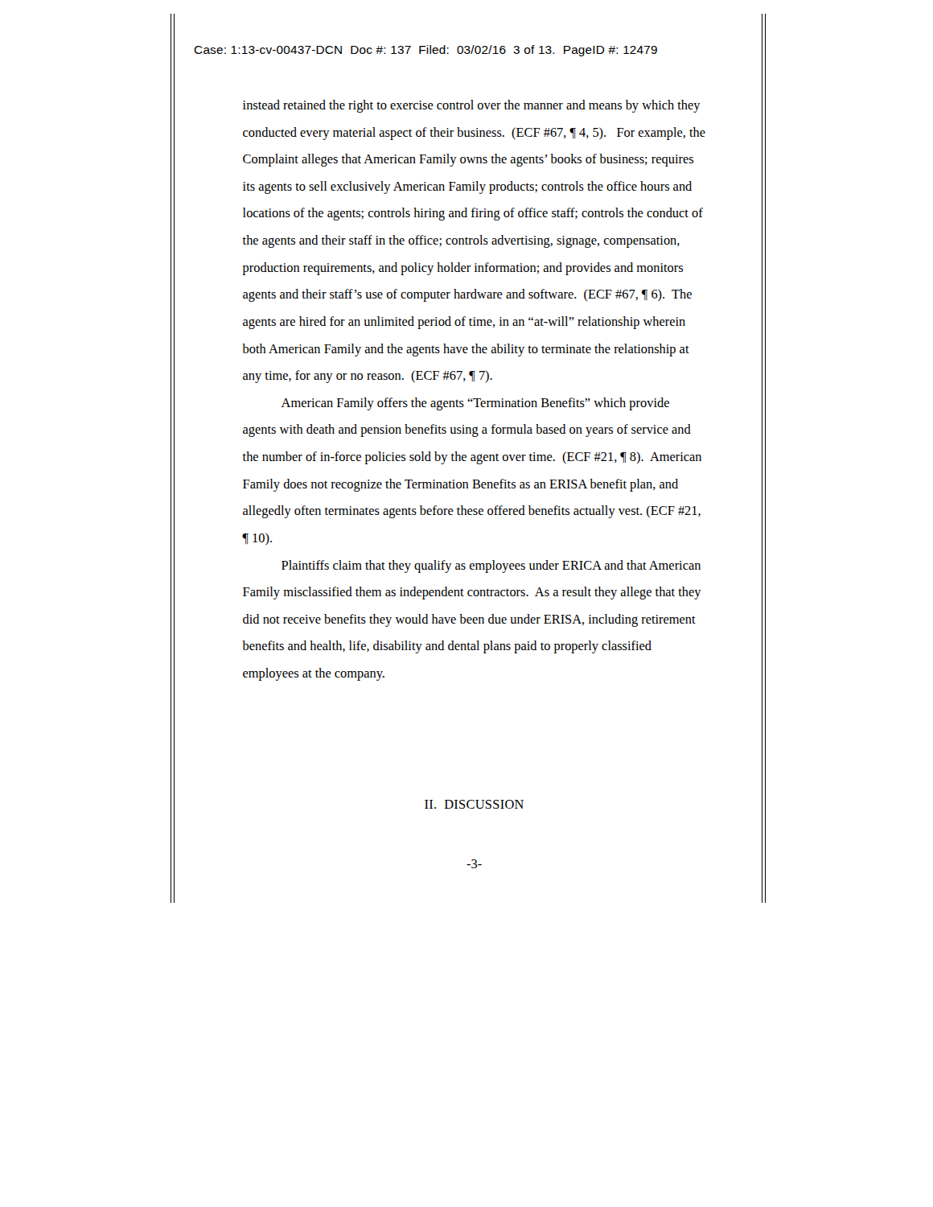Case: 1:13-cv-00437-DCN Doc #: 137 Filed: 03/02/16 3 of 13. PageID #: 12479
instead retained the right to exercise control over the manner and means by which they conducted every material aspect of their business. (ECF #67, ¶ 4, 5). For example, the Complaint alleges that American Family owns the agents’ books of business; requires its agents to sell exclusively American Family products; controls the office hours and locations of the agents; controls hiring and firing of office staff; controls the conduct of the agents and their staff in the office; controls advertising, signage, compensation, production requirements, and policy holder information; and provides and monitors agents and their staff’s use of computer hardware and software. (ECF #67, ¶ 6). The agents are hired for an unlimited period of time, in an “at-will” relationship wherein both American Family and the agents have the ability to terminate the relationship at any time, for any or no reason. (ECF #67, ¶ 7).
American Family offers the agents “Termination Benefits” which provide agents with death and pension benefits using a formula based on years of service and the number of in-force policies sold by the agent over time. (ECF #21, ¶ 8). American Family does not recognize the Termination Benefits as an ERISA benefit plan, and allegedly often terminates agents before these offered benefits actually vest. (ECF #21, ¶ 10).
Plaintiffs claim that they qualify as employees under ERICA and that American Family misclassified them as independent contractors. As a result they allege that they did not receive benefits they would have been due under ERISA, including retirement benefits and health, life, disability and dental plans paid to properly classified employees at the company.
II. DISCUSSION
-3-